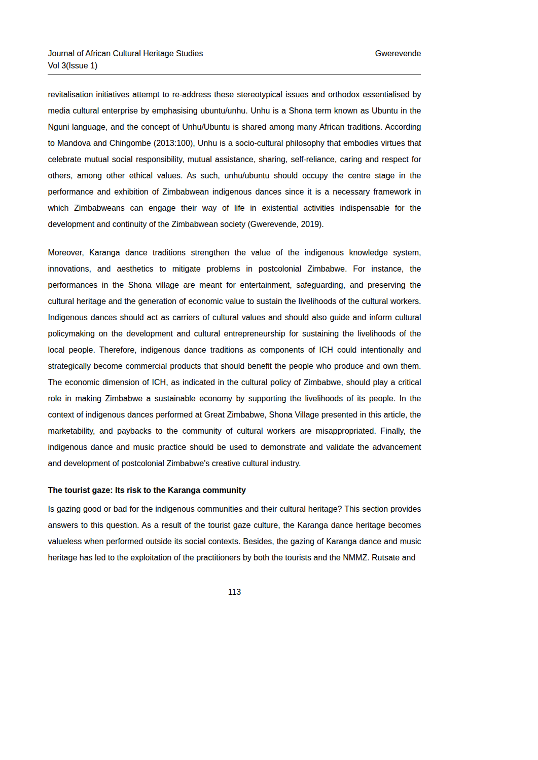Journal of African Cultural Heritage Studies
Vol 3(Issue 1)
Gwerevende
revitalisation initiatives attempt to re-address these stereotypical issues and orthodox essentialised by media cultural enterprise by emphasising ubuntu/unhu. Unhu is a Shona term known as Ubuntu in the Nguni language, and the concept of Unhu/Ubuntu is shared among many African traditions. According to Mandova and Chingombe (2013:100), Unhu is a socio-cultural philosophy that embodies virtues that celebrate mutual social responsibility, mutual assistance, sharing, self-reliance, caring and respect for others, among other ethical values. As such, unhu/ubuntu should occupy the centre stage in the performance and exhibition of Zimbabwean indigenous dances since it is a necessary framework in which Zimbabweans can engage their way of life in existential activities indispensable for the development and continuity of the Zimbabwean society (Gwerevende, 2019).
Moreover, Karanga dance traditions strengthen the value of the indigenous knowledge system, innovations, and aesthetics to mitigate problems in postcolonial Zimbabwe. For instance, the performances in the Shona village are meant for entertainment, safeguarding, and preserving the cultural heritage and the generation of economic value to sustain the livelihoods of the cultural workers. Indigenous dances should act as carriers of cultural values and should also guide and inform cultural policymaking on the development and cultural entrepreneurship for sustaining the livelihoods of the local people. Therefore, indigenous dance traditions as components of ICH could intentionally and strategically become commercial products that should benefit the people who produce and own them. The economic dimension of ICH, as indicated in the cultural policy of Zimbabwe, should play a critical role in making Zimbabwe a sustainable economy by supporting the livelihoods of its people. In the context of indigenous dances performed at Great Zimbabwe, Shona Village presented in this article, the marketability, and paybacks to the community of cultural workers are misappropriated. Finally, the indigenous dance and music practice should be used to demonstrate and validate the advancement and development of postcolonial Zimbabwe's creative cultural industry.
The tourist gaze: Its risk to the Karanga community
Is gazing good or bad for the indigenous communities and their cultural heritage? This section provides answers to this question. As a result of the tourist gaze culture, the Karanga dance heritage becomes valueless when performed outside its social contexts. Besides, the gazing of Karanga dance and music heritage has led to the exploitation of the practitioners by both the tourists and the NMMZ. Rutsate and
113